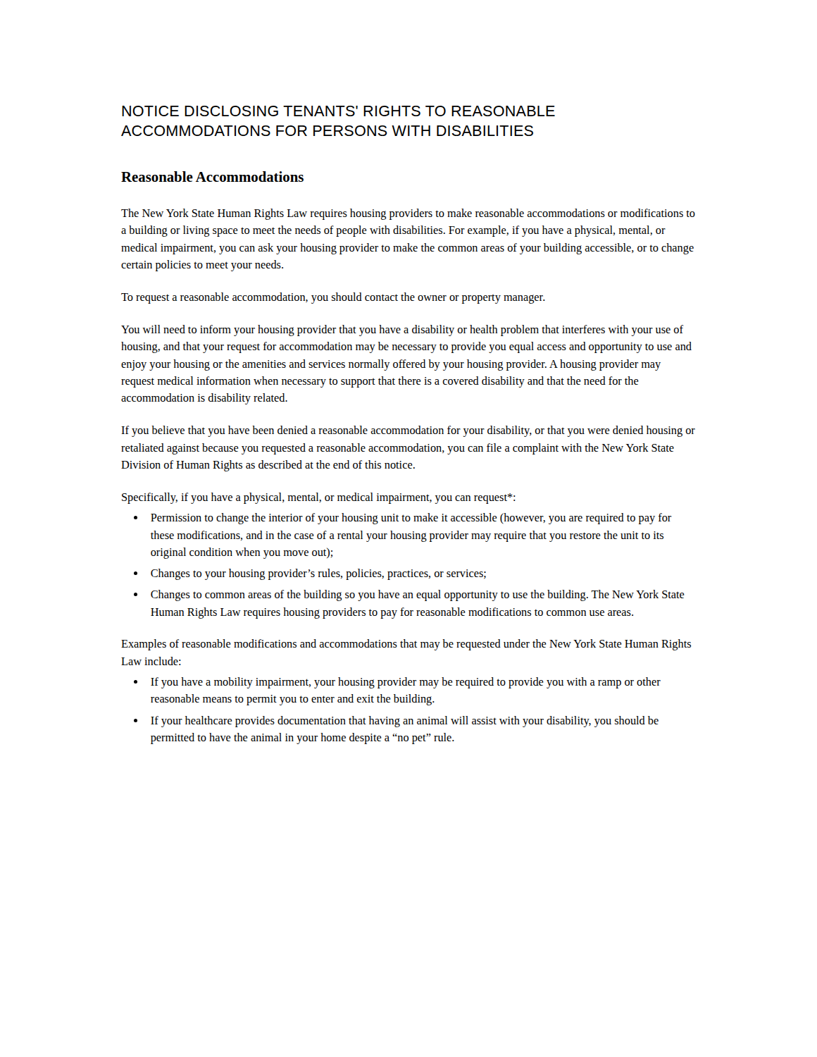NOTICE DISCLOSING TENANTS' RIGHTS TO REASONABLE ACCOMMODATIONS FOR PERSONS WITH DISABILITIES
Reasonable Accommodations
The New York State Human Rights Law requires housing providers to make reasonable accommodations or modifications to a building or living space to meet the needs of people with disabilities. For example, if you have a physical, mental, or medical impairment, you can ask your housing provider to make the common areas of your building accessible, or to change certain policies to meet your needs.
To request a reasonable accommodation, you should contact the owner or property manager.
You will need to inform your housing provider that you have a disability or health problem that interferes with your use of housing, and that your request for accommodation may be necessary to provide you equal access and opportunity to use and enjoy your housing or the amenities and services normally offered by your housing provider. A housing provider may request medical information when necessary to support that there is a covered disability and that the need for the accommodation is disability related.
If you believe that you have been denied a reasonable accommodation for your disability, or that you were denied housing or retaliated against because you requested a reasonable accommodation, you can file a complaint with the New York State Division of Human Rights as described at the end of this notice.
Specifically, if you have a physical, mental, or medical impairment, you can request*:
Permission to change the interior of your housing unit to make it accessible (however, you are required to pay for these modifications, and in the case of a rental your housing provider may require that you restore the unit to its original condition when you move out);
Changes to your housing provider’s rules, policies, practices, or services;
Changes to common areas of the building so you have an equal opportunity to use the building. The New York State Human Rights Law requires housing providers to pay for reasonable modifications to common use areas.
Examples of reasonable modifications and accommodations that may be requested under the New York State Human Rights Law include:
If you have a mobility impairment, your housing provider may be required to provide you with a ramp or other reasonable means to permit you to enter and exit the building.
If your healthcare provides documentation that having an animal will assist with your disability, you should be permitted to have the animal in your home despite a “no pet” rule.